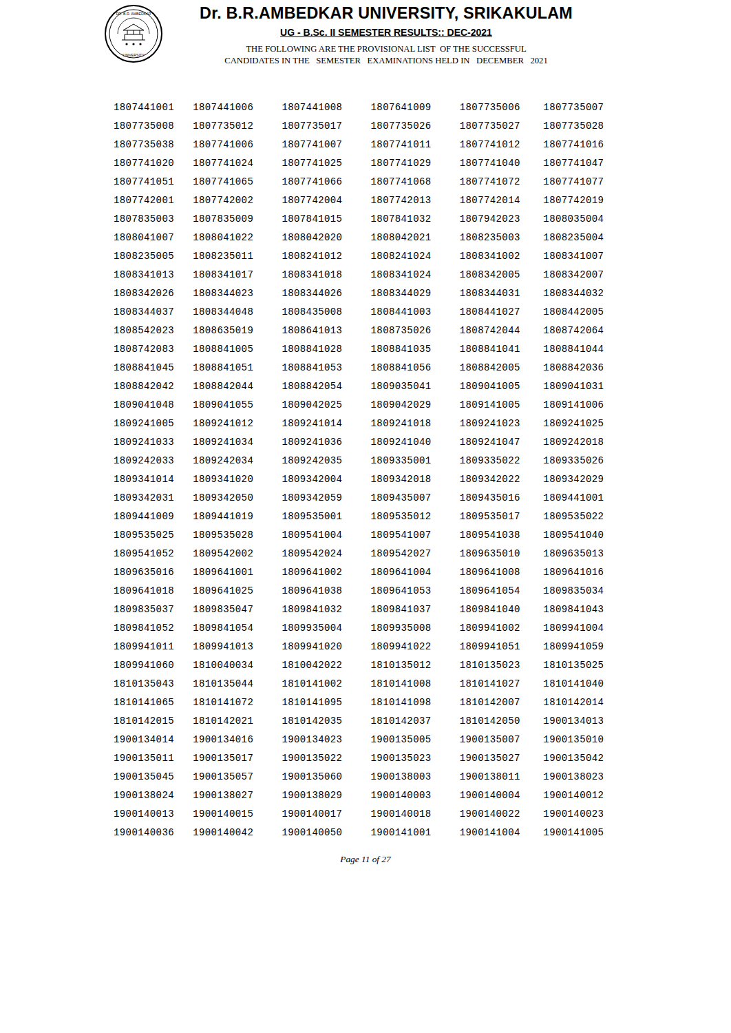DR. B.R. AMBEDKAR UNIVERSITY
Dr. B.R.AMBEDKAR UNIVERSITY, SRIKAKULAM
UG - B.Sc. II SEMESTER RESULTS:: DEC-2021
THE FOLLOWING ARE THE PROVISIONAL LIST OF THE SUCCESSFUL
CANDIDATES IN THE SEMESTER EXAMINATIONS HELD IN DECEMBER 2021
| 1807441001 | 1807441006 | 1807441008 | 1807641009 | 1807735006 | 1807735007 |
| 1807735008 | 1807735012 | 1807735017 | 1807735026 | 1807735027 | 1807735028 |
| 1807735038 | 1807741006 | 1807741007 | 1807741011 | 1807741012 | 1807741016 |
| 1807741020 | 1807741024 | 1807741025 | 1807741029 | 1807741040 | 1807741047 |
| 1807741051 | 1807741065 | 1807741066 | 1807741068 | 1807741072 | 1807741077 |
| 1807742001 | 1807742002 | 1807742004 | 1807742013 | 1807742014 | 1807742019 |
| 1807835003 | 1807835009 | 1807841015 | 1807841032 | 1807942023 | 1808035004 |
| 1808041007 | 1808041022 | 1808042020 | 1808042021 | 1808235003 | 1808235004 |
| 1808235005 | 1808235011 | 1808241012 | 1808241024 | 1808341002 | 1808341007 |
| 1808341013 | 1808341017 | 1808341018 | 1808341024 | 1808342005 | 1808342007 |
| 1808342026 | 1808344023 | 1808344026 | 1808344029 | 1808344031 | 1808344032 |
| 1808344037 | 1808344048 | 1808435008 | 1808441003 | 1808441027 | 1808442005 |
| 1808542023 | 1808635019 | 1808641013 | 1808735026 | 1808742044 | 1808742064 |
| 1808742083 | 1808841005 | 1808841028 | 1808841035 | 1808841041 | 1808841044 |
| 1808841045 | 1808841051 | 1808841053 | 1808841056 | 1808842005 | 1808842036 |
| 1808842042 | 1808842044 | 1808842054 | 1809035041 | 1809041005 | 1809041031 |
| 1809041048 | 1809041055 | 1809042025 | 1809042029 | 1809141005 | 1809141006 |
| 1809241005 | 1809241012 | 1809241014 | 1809241018 | 1809241023 | 1809241025 |
| 1809241033 | 1809241034 | 1809241036 | 1809241040 | 1809241047 | 1809242018 |
| 1809242033 | 1809242034 | 1809242035 | 1809335001 | 1809335022 | 1809335026 |
| 1809341014 | 1809341020 | 1809342004 | 1809342018 | 1809342022 | 1809342029 |
| 1809342031 | 1809342050 | 1809342059 | 1809435007 | 1809435016 | 1809441001 |
| 1809441009 | 1809441019 | 1809535001 | 1809535012 | 1809535017 | 1809535022 |
| 1809535025 | 1809535028 | 1809541004 | 1809541007 | 1809541038 | 1809541040 |
| 1809541052 | 1809542002 | 1809542024 | 1809542027 | 1809635010 | 1809635013 |
| 1809635016 | 1809641001 | 1809641002 | 1809641004 | 1809641008 | 1809641016 |
| 1809641018 | 1809641025 | 1809641038 | 1809641053 | 1809641054 | 1809835034 |
| 1809835037 | 1809835047 | 1809841032 | 1809841037 | 1809841040 | 1809841043 |
| 1809841052 | 1809841054 | 1809935004 | 1809935008 | 1809941002 | 1809941004 |
| 1809941011 | 1809941013 | 1809941020 | 1809941022 | 1809941051 | 1809941059 |
| 1809941060 | 1810040034 | 1810042022 | 1810135012 | 1810135023 | 1810135025 |
| 1810135043 | 1810135044 | 1810141002 | 1810141008 | 1810141027 | 1810141040 |
| 1810141065 | 1810141072 | 1810141095 | 1810141098 | 1810142007 | 1810142014 |
| 1810142015 | 1810142021 | 1810142035 | 1810142037 | 1810142050 | 1900134013 |
| 1900134014 | 1900134016 | 1900134023 | 1900135005 | 1900135007 | 1900135010 |
| 1900135011 | 1900135017 | 1900135022 | 1900135023 | 1900135027 | 1900135042 |
| 1900135045 | 1900135057 | 1900135060 | 1900138003 | 1900138011 | 1900138023 |
| 1900138024 | 1900138027 | 1900138029 | 1900140003 | 1900140004 | 1900140012 |
| 1900140013 | 1900140015 | 1900140017 | 1900140018 | 1900140022 | 1900140023 |
| 1900140036 | 1900140042 | 1900140050 | 1900141001 | 1900141004 | 1900141005 |
Page 11 of 27